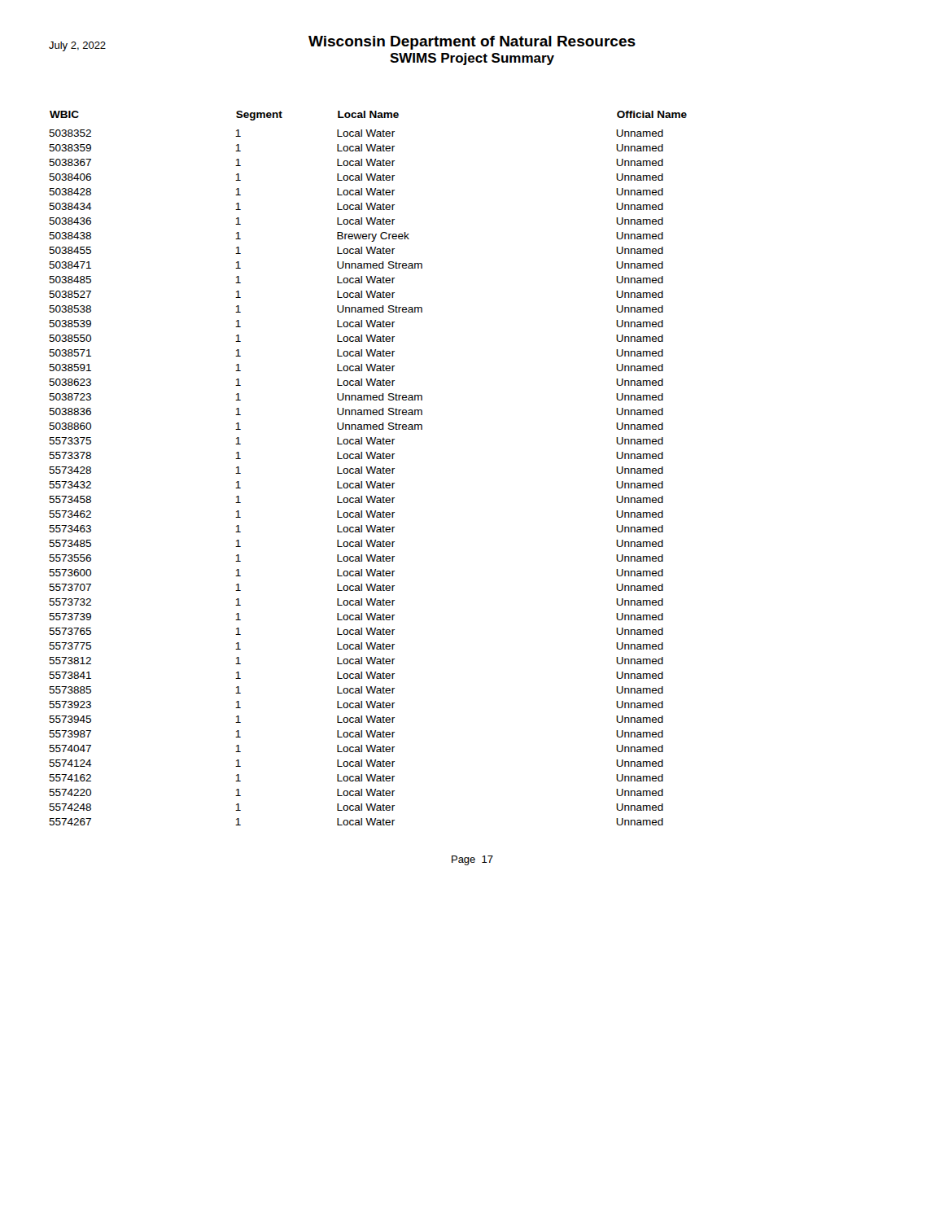July 2, 2022
Wisconsin Department of Natural Resources
SWIMS Project Summary
| WBIC | Segment | Local Name | Official Name |
| --- | --- | --- | --- |
| 5038352 | 1 | Local Water | Unnamed |
| 5038359 | 1 | Local Water | Unnamed |
| 5038367 | 1 | Local Water | Unnamed |
| 5038406 | 1 | Local Water | Unnamed |
| 5038428 | 1 | Local Water | Unnamed |
| 5038434 | 1 | Local Water | Unnamed |
| 5038436 | 1 | Local Water | Unnamed |
| 5038438 | 1 | Brewery Creek | Unnamed |
| 5038455 | 1 | Local Water | Unnamed |
| 5038471 | 1 | Unnamed Stream | Unnamed |
| 5038485 | 1 | Local Water | Unnamed |
| 5038527 | 1 | Local Water | Unnamed |
| 5038538 | 1 | Unnamed Stream | Unnamed |
| 5038539 | 1 | Local Water | Unnamed |
| 5038550 | 1 | Local Water | Unnamed |
| 5038571 | 1 | Local Water | Unnamed |
| 5038591 | 1 | Local Water | Unnamed |
| 5038623 | 1 | Local Water | Unnamed |
| 5038723 | 1 | Unnamed Stream | Unnamed |
| 5038836 | 1 | Unnamed Stream | Unnamed |
| 5038860 | 1 | Unnamed Stream | Unnamed |
| 5573375 | 1 | Local Water | Unnamed |
| 5573378 | 1 | Local Water | Unnamed |
| 5573428 | 1 | Local Water | Unnamed |
| 5573432 | 1 | Local Water | Unnamed |
| 5573458 | 1 | Local Water | Unnamed |
| 5573462 | 1 | Local Water | Unnamed |
| 5573463 | 1 | Local Water | Unnamed |
| 5573485 | 1 | Local Water | Unnamed |
| 5573556 | 1 | Local Water | Unnamed |
| 5573600 | 1 | Local Water | Unnamed |
| 5573707 | 1 | Local Water | Unnamed |
| 5573732 | 1 | Local Water | Unnamed |
| 5573739 | 1 | Local Water | Unnamed |
| 5573765 | 1 | Local Water | Unnamed |
| 5573775 | 1 | Local Water | Unnamed |
| 5573812 | 1 | Local Water | Unnamed |
| 5573841 | 1 | Local Water | Unnamed |
| 5573885 | 1 | Local Water | Unnamed |
| 5573923 | 1 | Local Water | Unnamed |
| 5573945 | 1 | Local Water | Unnamed |
| 5573987 | 1 | Local Water | Unnamed |
| 5574047 | 1 | Local Water | Unnamed |
| 5574124 | 1 | Local Water | Unnamed |
| 5574162 | 1 | Local Water | Unnamed |
| 5574220 | 1 | Local Water | Unnamed |
| 5574248 | 1 | Local Water | Unnamed |
| 5574267 | 1 | Local Water | Unnamed |
Page 17